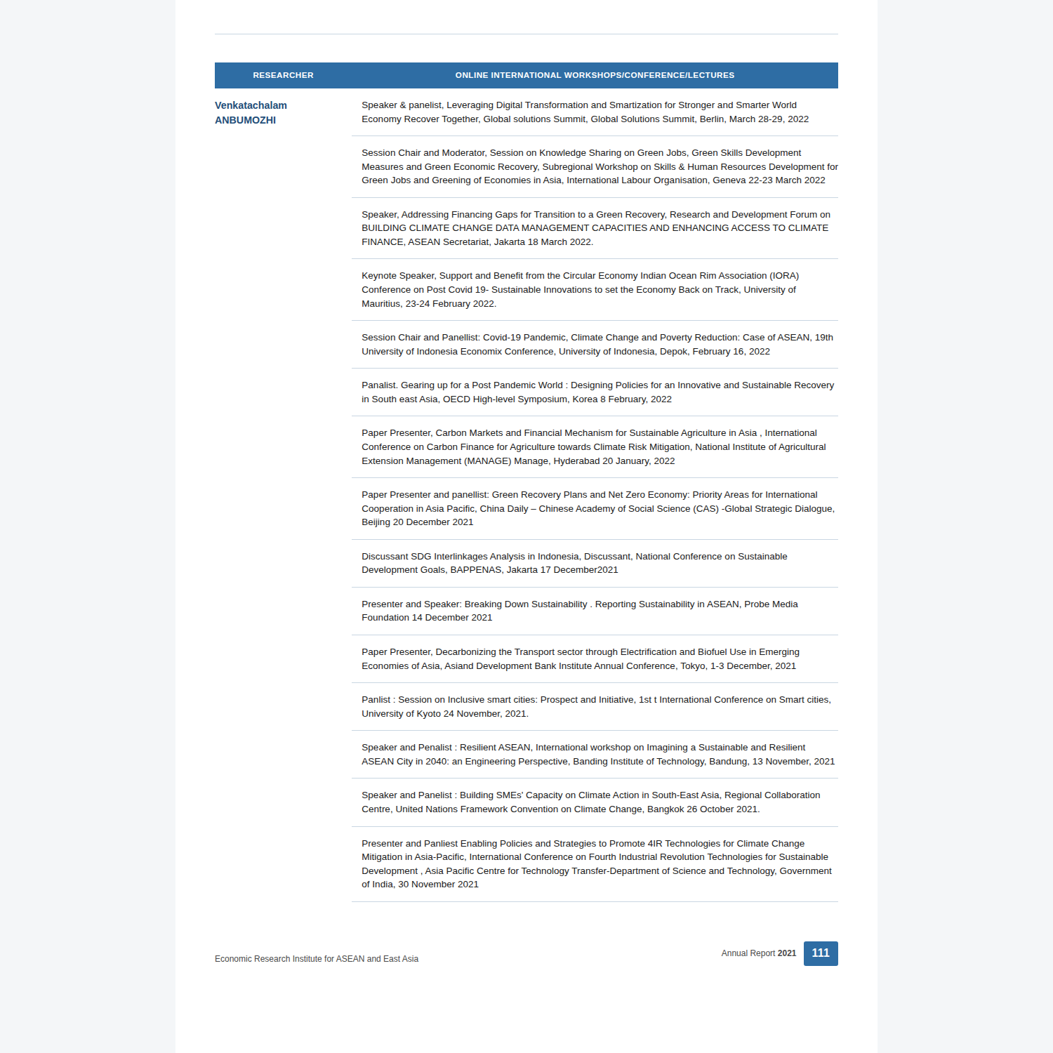Researcher participation in online international workshops, conferences and lectures
| Researcher | Online International Workshops/Conference/Lectures |
| --- | --- |
| Venkatachalam ANBUMOZHI | Speaker & panelist, Leveraging Digital Transformation and Smartization for Stronger and Smarter World Economy Recover Together, Global solutions Summit, Global Solutions Summit, Berlin, March 28-29, 2022 |
| Session Chair and Moderator, Session on Knowledge Sharing on Green Jobs, Green Skills Development Measures and Green Economic Recovery, Subregional Workshop on Skills & Human Resources Development for Green Jobs and Greening of Economies in Asia, International Labour Organisation, Geneva 22-23 March 2022 |
| Speaker, Addressing Financing Gaps for Transition to a Green Recovery, Research and Development Forum on BUILDING CLIMATE CHANGE DATA MANAGEMENT CAPACITIES AND ENHANCING ACCESS TO CLIMATE FINANCE, ASEAN Secretariat, Jakarta 18 March 2022. |
| Keynote Speaker, Support and Benefit from the Circular Economy Indian Ocean Rim Association (IORA) Conference on Post Covid 19- Sustainable Innovations to set the Economy Back on Track, University of Mauritius, 23-24 February 2022. |
| Session Chair and Panellist: Covid-19 Pandemic, Climate Change and Poverty Reduction: Case of ASEAN, 19th University of Indonesia Economix Conference, University of Indonesia, Depok, February 16, 2022 |
| Panalist. Gearing up for a Post Pandemic World : Designing Policies for an Innovative and Sustainable Recovery in South east Asia, OECD High-level Symposium, Korea 8 February, 2022 |
| Paper Presenter, Carbon Markets and Financial Mechanism for Sustainable Agriculture in Asia , International Conference on Carbon Finance for Agriculture towards Climate Risk Mitigation, National Institute of Agricultural Extension Management (MANAGE) Manage, Hyderabad 20 January, 2022 |
| Paper Presenter and panellist: Green Recovery Plans and Net Zero Economy: Priority Areas for International Cooperation in Asia Pacific, China Daily – Chinese Academy of Social Science (CAS) -Global Strategic Dialogue, Beijing 20 December 2021 |
| Discussant SDG Interlinkages Analysis in Indonesia, Discussant, National Conference on Sustainable Development Goals, BAPPENAS, Jakarta 17 December2021 |
| Presenter and Speaker: Breaking Down Sustainability . Reporting Sustainability in ASEAN, Probe Media Foundation 14 December 2021 |
| Paper Presenter, Decarbonizing the Transport sector through Electrification and Biofuel Use in Emerging Economies of Asia, Asiand Development Bank Institute Annual Conference, Tokyo, 1-3 December, 2021 |
| Panlist : Session on Inclusive smart cities: Prospect and Initiative, 1st t International Conference on Smart cities, University of Kyoto 24 November, 2021. |
| Speaker and Penalist : Resilient ASEAN, International workshop on Imagining a Sustainable and Resilient ASEAN City in 2040: an Engineering Perspective, Banding Institute of Technology, Bandung, 13 November, 2021 |
| Speaker and Panelist : Building SMEs' Capacity on Climate Action in South-East Asia, Regional Collaboration Centre, United Nations Framework Convention on Climate Change, Bangkok 26 October 2021. |
| Presenter and Panliest Enabling Policies and Strategies to Promote 4IR Technologies for Climate Change Mitigation in Asia-Pacific, International Conference on Fourth Industrial Revolution Technologies for Sustainable Development , Asia Pacific Centre for Technology Transfer-Department of Science and Technology, Government of India, 30 November 2021 |
Economic Research Institute for ASEAN and East Asia
Annual Report 2021 111